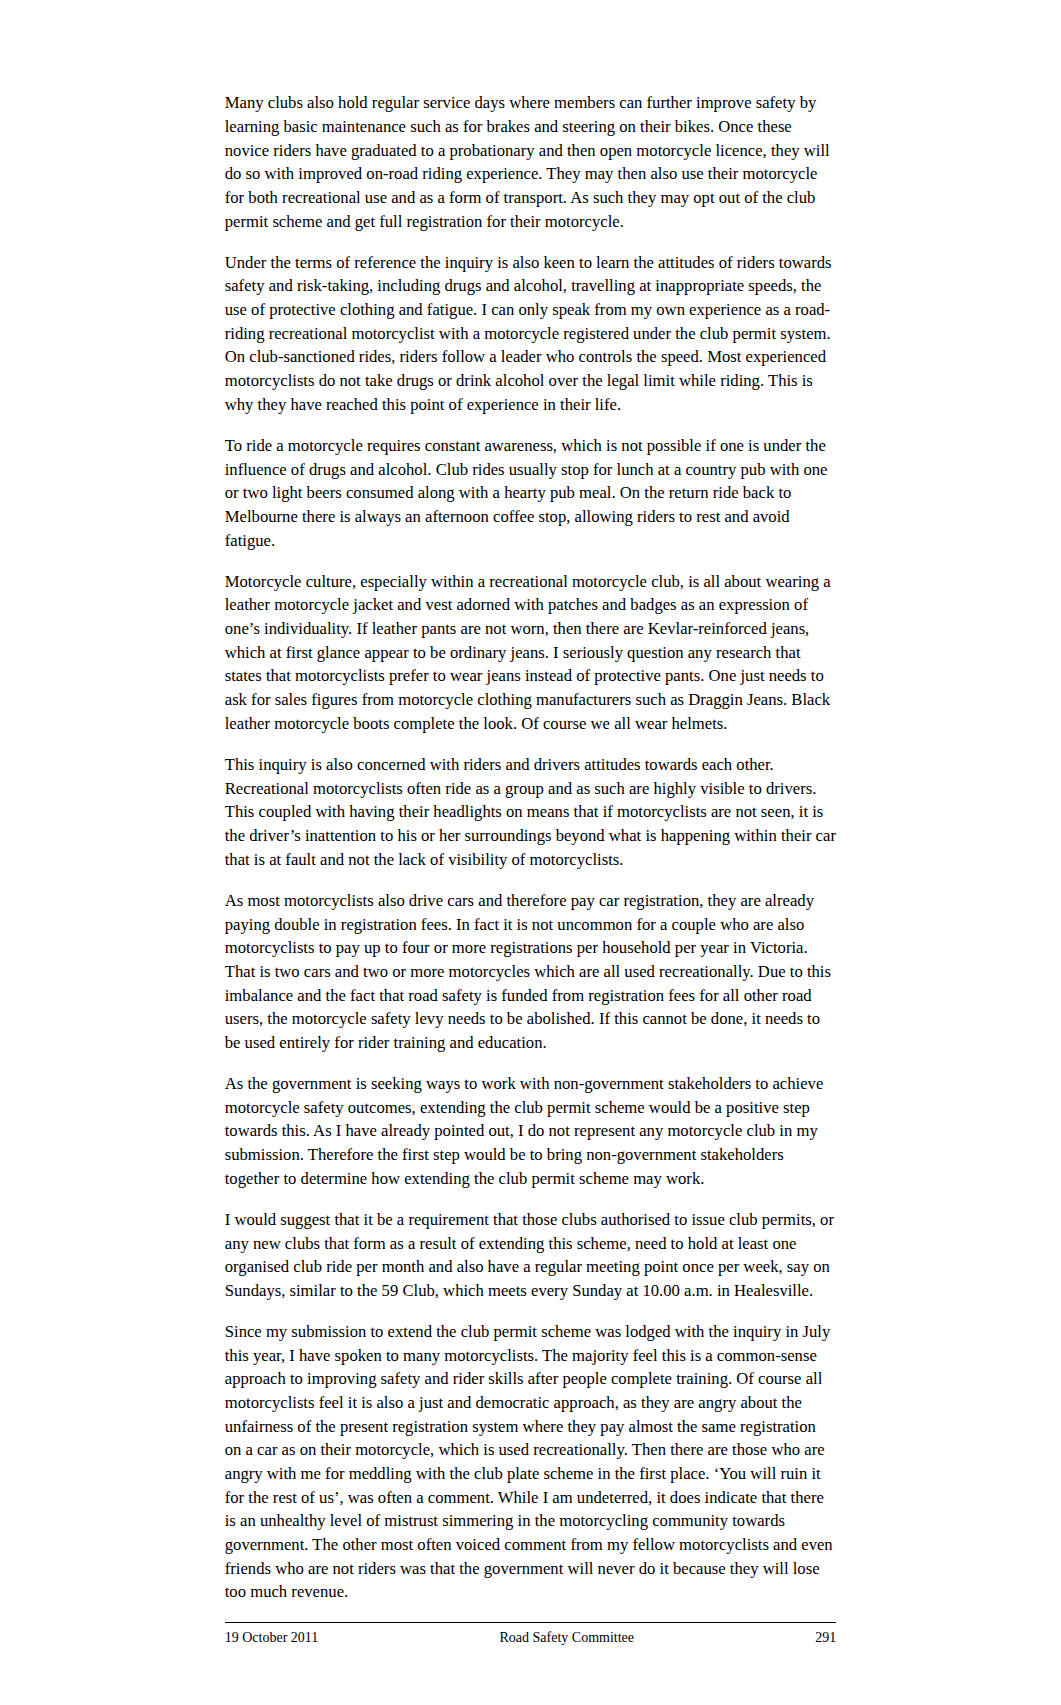Many clubs also hold regular service days where members can further improve safety by learning basic maintenance such as for brakes and steering on their bikes. Once these novice riders have graduated to a probationary and then open motorcycle licence, they will do so with improved on-road riding experience. They may then also use their motorcycle for both recreational use and as a form of transport. As such they may opt out of the club permit scheme and get full registration for their motorcycle.
Under the terms of reference the inquiry is also keen to learn the attitudes of riders towards safety and risk-taking, including drugs and alcohol, travelling at inappropriate speeds, the use of protective clothing and fatigue. I can only speak from my own experience as a road-riding recreational motorcyclist with a motorcycle registered under the club permit system. On club-sanctioned rides, riders follow a leader who controls the speed. Most experienced motorcyclists do not take drugs or drink alcohol over the legal limit while riding. This is why they have reached this point of experience in their life.
To ride a motorcycle requires constant awareness, which is not possible if one is under the influence of drugs and alcohol. Club rides usually stop for lunch at a country pub with one or two light beers consumed along with a hearty pub meal. On the return ride back to Melbourne there is always an afternoon coffee stop, allowing riders to rest and avoid fatigue.
Motorcycle culture, especially within a recreational motorcycle club, is all about wearing a leather motorcycle jacket and vest adorned with patches and badges as an expression of one’s individuality. If leather pants are not worn, then there are Kevlar-reinforced jeans, which at first glance appear to be ordinary jeans. I seriously question any research that states that motorcyclists prefer to wear jeans instead of protective pants. One just needs to ask for sales figures from motorcycle clothing manufacturers such as Draggin Jeans. Black leather motorcycle boots complete the look. Of course we all wear helmets.
This inquiry is also concerned with riders and drivers attitudes towards each other. Recreational motorcyclists often ride as a group and as such are highly visible to drivers. This coupled with having their headlights on means that if motorcyclists are not seen, it is the driver’s inattention to his or her surroundings beyond what is happening within their car that is at fault and not the lack of visibility of motorcyclists.
As most motorcyclists also drive cars and therefore pay car registration, they are already paying double in registration fees. In fact it is not uncommon for a couple who are also motorcyclists to pay up to four or more registrations per household per year in Victoria. That is two cars and two or more motorcycles which are all used recreationally. Due to this imbalance and the fact that road safety is funded from registration fees for all other road users, the motorcycle safety levy needs to be abolished. If this cannot be done, it needs to be used entirely for rider training and education.
As the government is seeking ways to work with non-government stakeholders to achieve motorcycle safety outcomes, extending the club permit scheme would be a positive step towards this. As I have already pointed out, I do not represent any motorcycle club in my submission. Therefore the first step would be to bring non-government stakeholders together to determine how extending the club permit scheme may work.
I would suggest that it be a requirement that those clubs authorised to issue club permits, or any new clubs that form as a result of extending this scheme, need to hold at least one organised club ride per month and also have a regular meeting point once per week, say on Sundays, similar to the 59 Club, which meets every Sunday at 10.00 a.m. in Healesville.
Since my submission to extend the club permit scheme was lodged with the inquiry in July this year, I have spoken to many motorcyclists. The majority feel this is a common-sense approach to improving safety and rider skills after people complete training. Of course all motorcyclists feel it is also a just and democratic approach, as they are angry about the unfairness of the present registration system where they pay almost the same registration on a car as on their motorcycle, which is used recreationally. Then there are those who are angry with me for meddling with the club plate scheme in the first place. ‘You will ruin it for the rest of us’, was often a comment. While I am undeterred, it does indicate that there is an unhealthy level of mistrust simmering in the motorcycling community towards government. The other most often voiced comment from my fellow motorcyclists and even friends who are not riders was that the government will never do it because they will lose too much revenue.
19 October 2011 Road Safety Committee 291